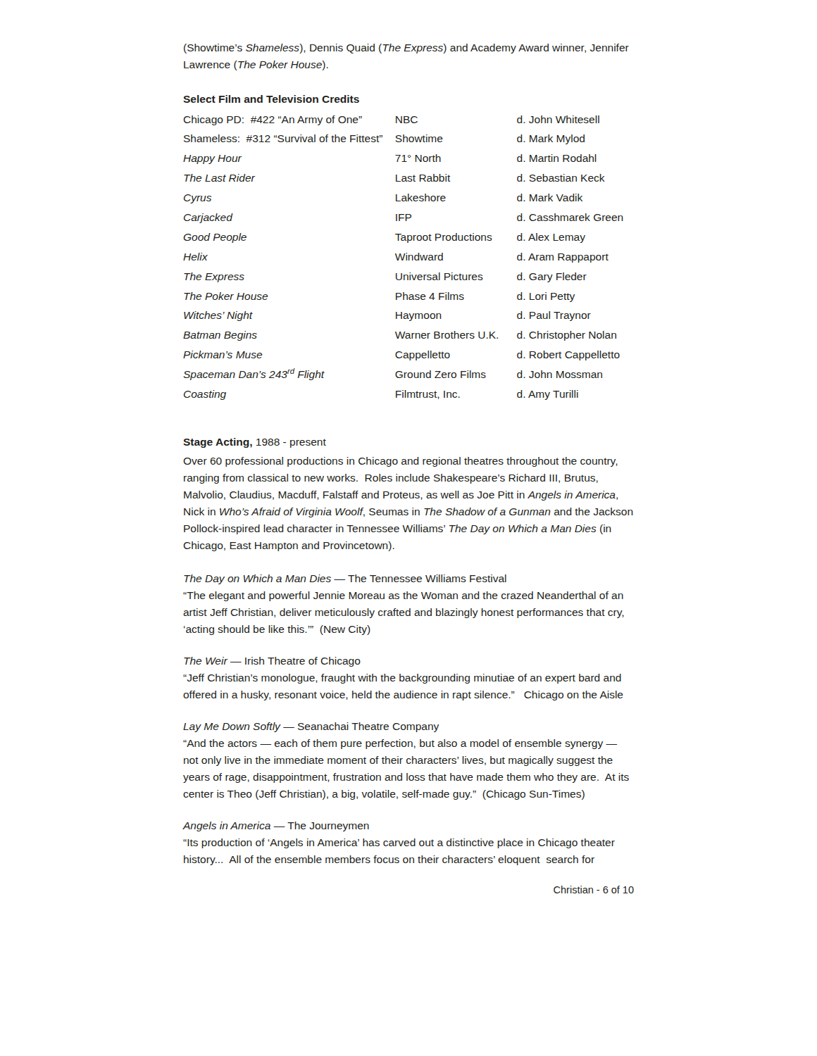(Showtime’s Shameless), Dennis Quaid (The Express) and Academy Award winner, Jennifer Lawrence (The Poker House).
Select Film and Television Credits
| Chicago PD: #422 “An Army of One” | NBC | d. John Whitesell |
| Shameless: #312 “Survival of the Fittest” | Showtime | d. Mark Mylod |
| Happy Hour | 71° North | d. Martin Rodahl |
| The Last Rider | Last Rabbit | d. Sebastian Keck |
| Cyrus | Lakeshore | d. Mark Vadik |
| Carjacked | IFP | d. Casshmarek Green |
| Good People | Taproot Productions | d. Alex Lemay |
| Helix | Windward | d. Aram Rappaport |
| The Express | Universal Pictures | d. Gary Fleder |
| The Poker House | Phase 4 Films | d. Lori Petty |
| Witches’ Night | Haymoon | d. Paul Traynor |
| Batman Begins | Warner Brothers U.K. | d. Christopher Nolan |
| Pickman’s Muse | Cappelletto | d. Robert Cappelletto |
| Spaceman Dan’s 243 rd Flight | Ground Zero Films | d. John Mossman |
| Coasting | Filmtrust, Inc. | d. Amy Turilli |
Stage Acting, 1988 - present
Over 60 professional productions in Chicago and regional theatres throughout the country, ranging from classical to new works. Roles include Shakespeare’s Richard III, Brutus, Malvolio, Claudius, Macduff, Falstaff and Proteus, as well as Joe Pitt in Angels in America, Nick in Who’s Afraid of Virginia Woolf, Seumas in The Shadow of a Gunman and the Jackson Pollock-inspired lead character in Tennessee Williams’ The Day on Which a Man Dies (in Chicago, East Hampton and Provincetown).
The Day on Which a Man Dies — The Tennessee Williams Festival
“The elegant and powerful Jennie Moreau as the Woman and the crazed Neanderthal of an artist Jeff Christian, deliver meticulously crafted and blazingly honest performances that cry, ‘acting should be like this.’” (New City)
The Weir — Irish Theatre of Chicago
“Jeff Christian’s monologue, fraught with the backgrounding minutiae of an expert bard and offered in a husky, resonant voice, held the audience in rapt silence.” Chicago on the Aisle
Lay Me Down Softly — Seanachai Theatre Company
“And the actors — each of them pure perfection, but also a model of ensemble synergy — not only live in the immediate moment of their characters’ lives, but magically suggest the years of rage, disappointment, frustration and loss that have made them who they are. At its center is Theo (Jeff Christian), a big, volatile, self-made guy.” (Chicago Sun-Times)
Angels in America — The Journeymen
“Its production of ‘Angels in America’ has carved out a distinctive place in Chicago theater history... All of the ensemble members focus on their characters’ eloquent search for
Christian - 6 of 10